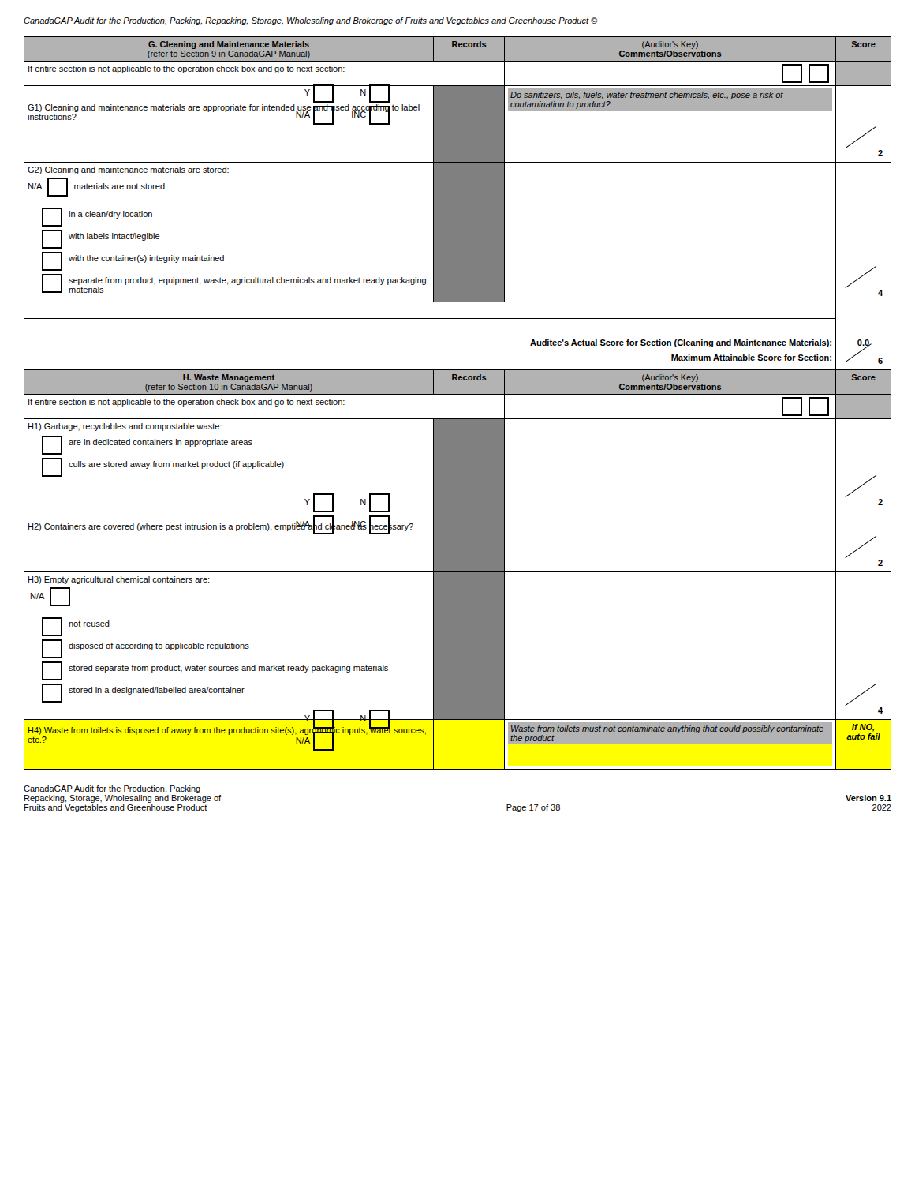CanadaGAP Audit for the Production, Packing, Repacking, Storage, Wholesaling and Brokerage of Fruits and Vegetables and Greenhouse Product ©
| G. Cleaning and Maintenance Materials (refer to Section 9 in CanadaGAP Manual) | Records | (Auditor's Key) Comments/Observations | Score |
| If entire section is not applicable to the operation check box and go to next section: | | |
| G1) Cleaning and maintenance materials are appropriate for intended use and used according to label instructions? Y N N/A INC | | Do sanitizers, oils, fuels, water treatment chemicals, etc., pose a risk of contamination to product? | 2 |
| G2) Cleaning and maintenance materials are stored: N/A materials are not stored in a clean/dry location with labels intact/legible with the container(s) integrity maintained separate from product, equipment, waste, agricultural chemicals and market ready packaging materials | | | 4 |
| Auditee's Actual Score for Section (Cleaning and Maintenance Materials): | 0.0 |
| Maximum Attainable Score for Section: | 6 |
| H. Waste Management (refer to Section 10 in CanadaGAP Manual) | Records | (Auditor's Key) Comments/Observations | Score |
| If entire section is not applicable to the operation check box and go to next section: | | |
| H1) Garbage, recyclables and compostable waste: are in dedicated containers in appropriate areas culls are stored away from market product (if applicable) | | | 2 |
| H2) Containers are covered (where pest intrusion is a problem), emptied and cleaned as necessary? Y N N/A INC | | | 2 |
| H3) Empty agricultural chemical containers are: N/A not reused disposed of according to applicable regulations stored separate from product, water sources and market ready packaging materials stored in a designated/labelled area/container | | | 4 |
| H4) Waste from toilets is disposed of away from the production site(s), agronomic inputs, water sources, etc.? Y N N/A | | Waste from toilets must not contaminate anything that could possibly contaminate the product | If NO, auto fail |
CanadaGAP Audit for the Production, Packing
Repacking, Storage, Wholesaling and Brokerage of
Fruits and Vegetables and Greenhouse Product
Page 17 of 38
Version 9.1
2022